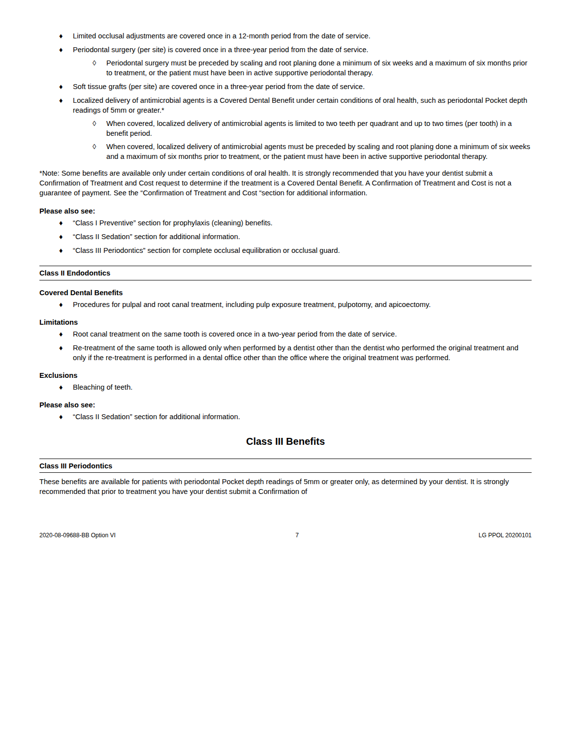Limited occlusal adjustments are covered once in a 12-month period from the date of service.
Periodontal surgery (per site) is covered once in a three-year period from the date of service.
Periodontal surgery must be preceded by scaling and root planing done a minimum of six weeks and a maximum of six months prior to treatment, or the patient must have been in active supportive periodontal therapy.
Soft tissue grafts (per site) are covered once in a three-year period from the date of service.
Localized delivery of antimicrobial agents is a Covered Dental Benefit under certain conditions of oral health, such as periodontal Pocket depth readings of 5mm or greater.*
When covered, localized delivery of antimicrobial agents is limited to two teeth per quadrant and up to two times (per tooth) in a benefit period.
When covered, localized delivery of antimicrobial agents must be preceded by scaling and root planing done a minimum of six weeks and a maximum of six months prior to treatment, or the patient must have been in active supportive periodontal therapy.
*Note: Some benefits are available only under certain conditions of oral health. It is strongly recommended that you have your dentist submit a Confirmation of Treatment and Cost request to determine if the treatment is a Covered Dental Benefit. A Confirmation of Treatment and Cost is not a guarantee of payment. See the “Confirmation of Treatment and Cost “section for additional information.
Please also see:
“Class I Preventive” section for prophylaxis (cleaning) benefits.
“Class II Sedation” section for additional information.
“Class III Periodontics” section for complete occlusal equilibration or occlusal guard.
Class II Endodontics
Covered Dental Benefits
Procedures for pulpal and root canal treatment, including pulp exposure treatment, pulpotomy, and apicoectomy.
Limitations
Root canal treatment on the same tooth is covered once in a two-year period from the date of service.
Re-treatment of the same tooth is allowed only when performed by a dentist other than the dentist who performed the original treatment and only if the re-treatment is performed in a dental office other than the office where the original treatment was performed.
Exclusions
Bleaching of teeth.
Please also see:
“Class II Sedation” section for additional information.
Class III Benefits
Class III Periodontics
These benefits are available for patients with periodontal Pocket depth readings of 5mm or greater only, as determined by your dentist. It is strongly recommended that prior to treatment you have your dentist submit a Confirmation of
2020-08-09688-BB Option VI
7
LG PPOL 20200101